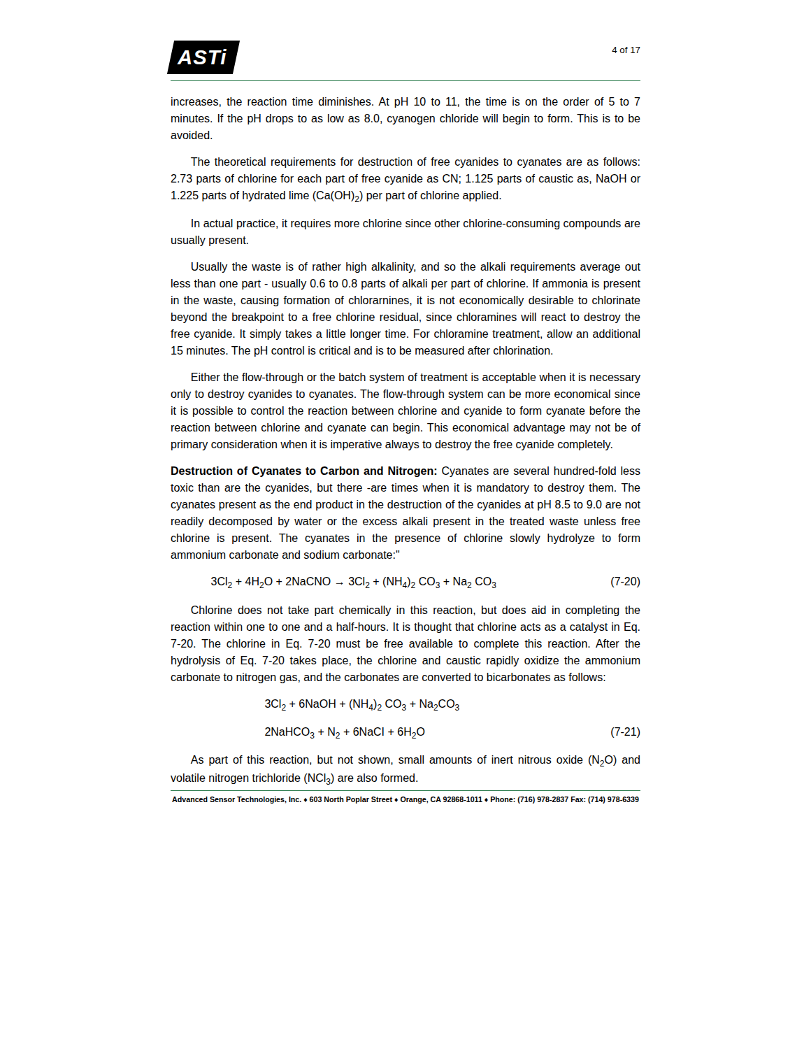ASTi
4 of 17
increases, the reaction time diminishes. At pH 10 to 11, the time is on the order of 5 to 7 minutes. If the pH drops to as low as 8.0, cyanogen chloride will begin to form. This is to be avoided.
The theoretical requirements for destruction of free cyanides to cyanates are as follows: 2.73 parts of chlorine for each part of free cyanide as CN; 1.125 parts of caustic as, NaOH or 1.225 parts of hydrated lime (Ca(OH)2) per part of chlorine applied.
In actual practice, it requires more chlorine since other chlorine-consuming compounds are usually present.
Usually the waste is of rather high alkalinity, and so the alkali requirements average out less than one part - usually 0.6 to 0.8 parts of alkali per part of chlorine. If ammonia is present in the waste, causing formation of chlorarnines, it is not economically desirable to chlorinate beyond the breakpoint to a free chlorine residual, since chloramines will react to destroy the free cyanide. It simply takes a little longer time. For chloramine treatment, allow an additional 15 minutes. The pH control is critical and is to be measured after chlorination.
Either the flow-through or the batch system of treatment is acceptable when it is necessary only to destroy cyanides to cyanates. The flow-through system can be more economical since it is possible to control the reaction between chlorine and cyanide to form cyanate before the reaction between chlorine and cyanate can begin. This economical advantage may not be of primary consideration when it is imperative always to destroy the free cyanide completely.
Destruction of Cyanates to Carbon and Nitrogen: Cyanates are several hundred-fold less toxic than are the cyanides, but there -are times when it is mandatory to destroy them. The cyanates present as the end product in the destruction of the cyanides at pH 8.5 to 9.0 are not readily decomposed by water or the excess alkali present in the treated waste unless free chlorine is present. The cyanates in the presence of chlorine slowly hydrolyze to form ammonium carbonate and sodium carbonate:"
3Cl2 + 4H2O + 2NaCNO → 3Cl2 + (NH4)2 CO3 + Na2 CO3 (7-20)
Chlorine does not take part chemically in this reaction, but does aid in completing the reaction within one to one and a half-hours. It is thought that chlorine acts as a catalyst in Eq. 7-20. The chlorine in Eq. 7-20 must be free available to complete this reaction. After the hydrolysis of Eq. 7-20 takes place, the chlorine and caustic rapidly oxidize the ammonium carbonate to nitrogen gas, and the carbonates are converted to bicarbonates as follows:
3Cl2 + 6NaOH + (NH4)2 CO3 + Na2CO3
2NaHCO3 + N2 + 6NaCI + 6H2O (7-21)
As part of this reaction, but not shown, small amounts of inert nitrous oxide (N2O) and volatile nitrogen trichloride (NCl3) are also formed.
Advanced Sensor Technologies, Inc. ♦ 603 North Poplar Street ♦ Orange, CA 92868-1011 ♦ Phone: (716) 978-2837 Fax: (714) 978-6339